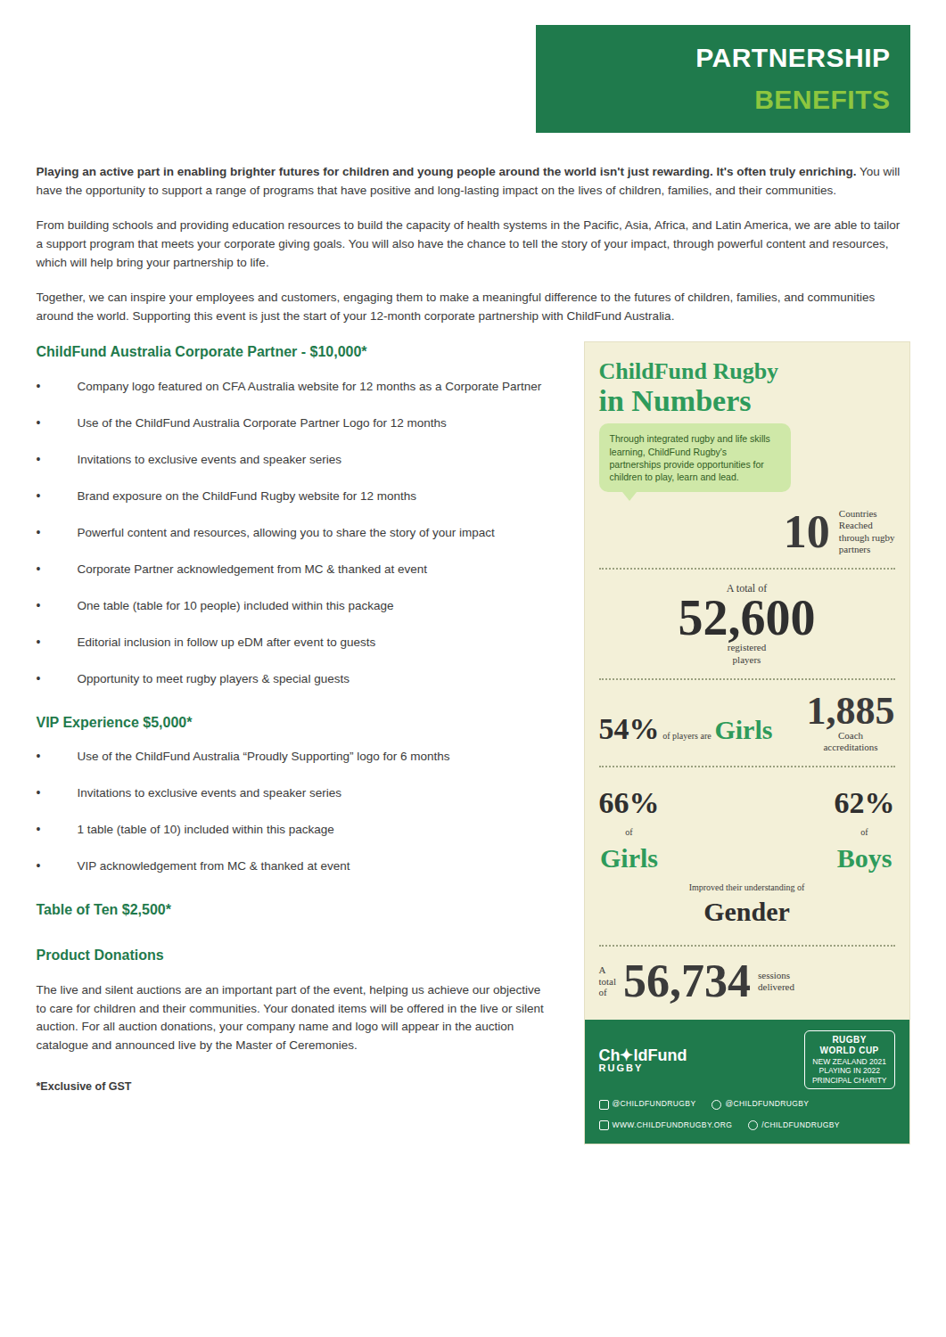PARTNERSHIP BENEFITS
Playing an active part in enabling brighter futures for children and young people around the world isn't just rewarding. It's often truly enriching. You will have the opportunity to support a range of programs that have positive and long-lasting impact on the lives of children, families, and their communities.
From building schools and providing education resources to build the capacity of health systems in the Pacific, Asia, Africa, and Latin America, we are able to tailor a support program that meets your corporate giving goals. You will also have the chance to tell the story of your impact, through powerful content and resources, which will help bring your partnership to life.
Together, we can inspire your employees and customers, engaging them to make a meaningful difference to the futures of children, families, and communities around the world. Supporting this event is just the start of your 12-month corporate partnership with ChildFund Australia.
ChildFund Australia Corporate Partner - $10,000*
Company logo featured on CFA Australia website for 12 months as a Corporate Partner
Use of the ChildFund Australia Corporate Partner Logo for 12 months
Invitations to exclusive events and speaker series
Brand exposure on the ChildFund Rugby website for 12 months
Powerful content and resources, allowing you to share the story of your impact
Corporate Partner acknowledgement from MC & thanked at event
One table (table for 10 people) included within this package
Editorial inclusion in follow up eDM after event to guests
Opportunity to meet rugby players & special guests
VIP Experience $5,000*
Use of the ChildFund Australia “Proudly Supporting” logo for 6 months
Invitations to exclusive events and speaker series
1 table (table of 10) included within this package
VIP acknowledgement from MC & thanked at event
Table of Ten $2,500*
Product Donations
The live and silent auctions are an important part of the event, helping us achieve our objective to care for children and their communities. Your donated items will be offered in the live or silent auction. For all auction donations, your company name and logo will appear in the auction catalogue and announced live by the Master of Ceremonies.
*Exclusive of GST
ChildFund Rugbyin Numbers
Through integrated rugby and life skills learning, ChildFund Rugby's partnerships provide opportunities for children to play, learn and lead.
10
Countries
Reached
through rugby
partners
A total of
52,600
registered
players
54% of players are
Girls
1,885
Coach
accreditations
66%
of
Girls
62%
of
Boys
Improved their understanding of
Gender
A
total
of
56,734
sessions
delivered
Ch✦ldFundRUGBY
RUGBY
WORLD CUP NEW ZEALAND 2021
PLAYING IN 2022
PRINCIPAL CHARITY
@CHILDFUNDRUGBY @CHILDFUNDRUGBY WWW.CHILDFUNDRUGBY.ORG /CHILDFUNDRUGBY